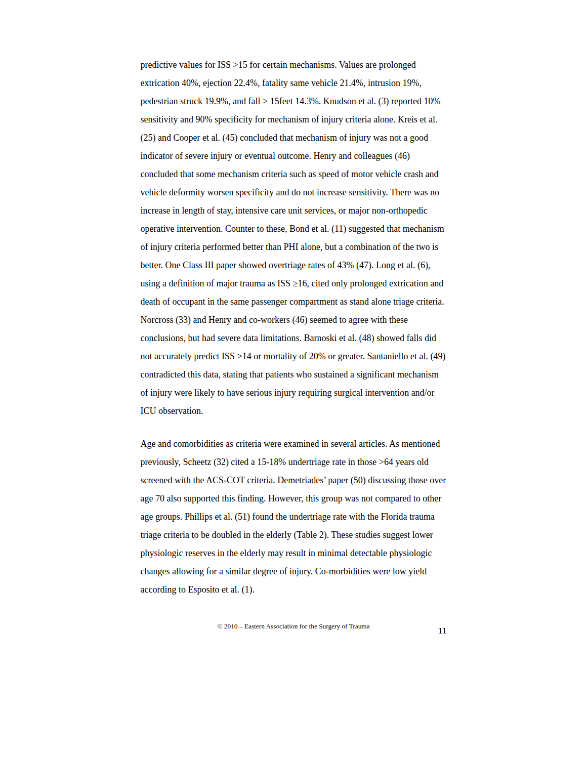predictive values for ISS >15 for certain mechanisms. Values are prolonged extrication 40%, ejection 22.4%, fatality same vehicle 21.4%, intrusion 19%, pedestrian struck 19.9%, and fall > 15feet 14.3%. Knudson et al. (3) reported 10% sensitivity and 90% specificity for mechanism of injury criteria alone. Kreis et al. (25) and Cooper et al. (45) concluded that mechanism of injury was not a good indicator of severe injury or eventual outcome. Henry and colleagues (46) concluded that some mechanism criteria such as speed of motor vehicle crash and vehicle deformity worsen specificity and do not increase sensitivity. There was no increase in length of stay, intensive care unit services, or major non-orthopedic operative intervention. Counter to these, Bond et al. (11) suggested that mechanism of injury criteria performed better than PHI alone, but a combination of the two is better. One Class III paper showed overtriage rates of 43% (47). Long et al. (6), using a definition of major trauma as ISS ≥16, cited only prolonged extrication and death of occupant in the same passenger compartment as stand alone triage criteria. Norcross (33) and Henry and co-workers (46) seemed to agree with these conclusions, but had severe data limitations. Barnoski et al. (48) showed falls did not accurately predict ISS >14 or mortality of 20% or greater. Santaniello et al. (49) contradicted this data, stating that patients who sustained a significant mechanism of injury were likely to have serious injury requiring surgical intervention and/or ICU observation.
Age and comorbidities as criteria were examined in several articles. As mentioned previously, Scheetz (32) cited a 15-18% undertriage rate in those >64 years old screened with the ACS-COT criteria. Demetriades’ paper (50) discussing those over age 70 also supported this finding. However, this group was not compared to other age groups. Phillips et al. (51) found the undertriage rate with the Florida trauma triage criteria to be doubled in the elderly (Table 2). These studies suggest lower physiologic reserves in the elderly may result in minimal detectable physiologic changes allowing for a similar degree of injury. Co-morbidities were low yield according to Esposito et al. (1).
© 2010 – Eastern Association for the Surgery of Trauma 11